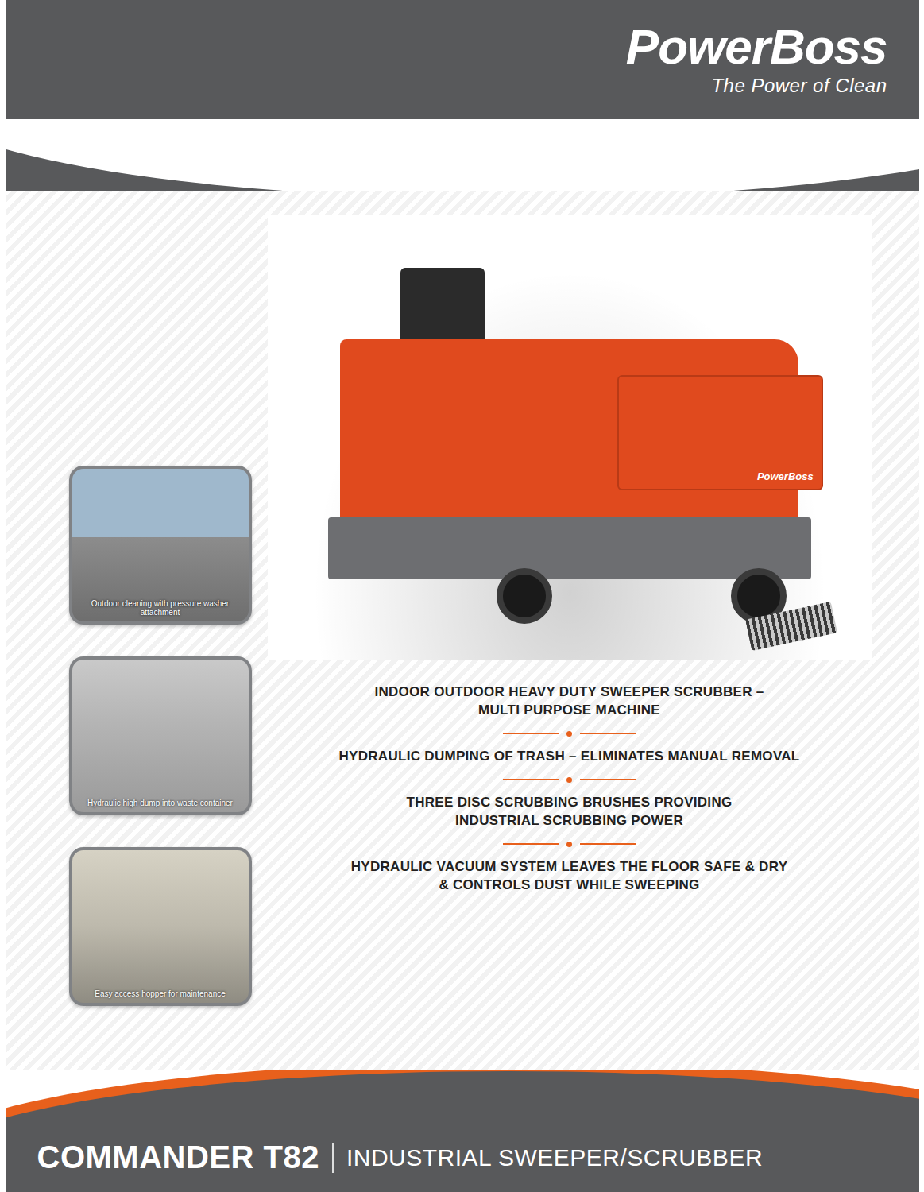PowerBoss
The Power of Clean
Outdoor cleaning with pressure washer attachment
Hydraulic high dump into waste container
Easy access hopper for maintenance
Indoor Outdoor Heavy Duty Sweeper Scrubber –
Multi Purpose Machine
Hydraulic Dumping of Trash – Eliminates Manual Removal
Three Disc Scrubbing Brushes Providing
Industrial Scrubbing Power
Hydraulic Vacuum System Leaves the Floor Safe & Dry
& Controls Dust While Sweeping
COMMANDER T82 INDUSTRIAL SWEEPER/SCRUBBER